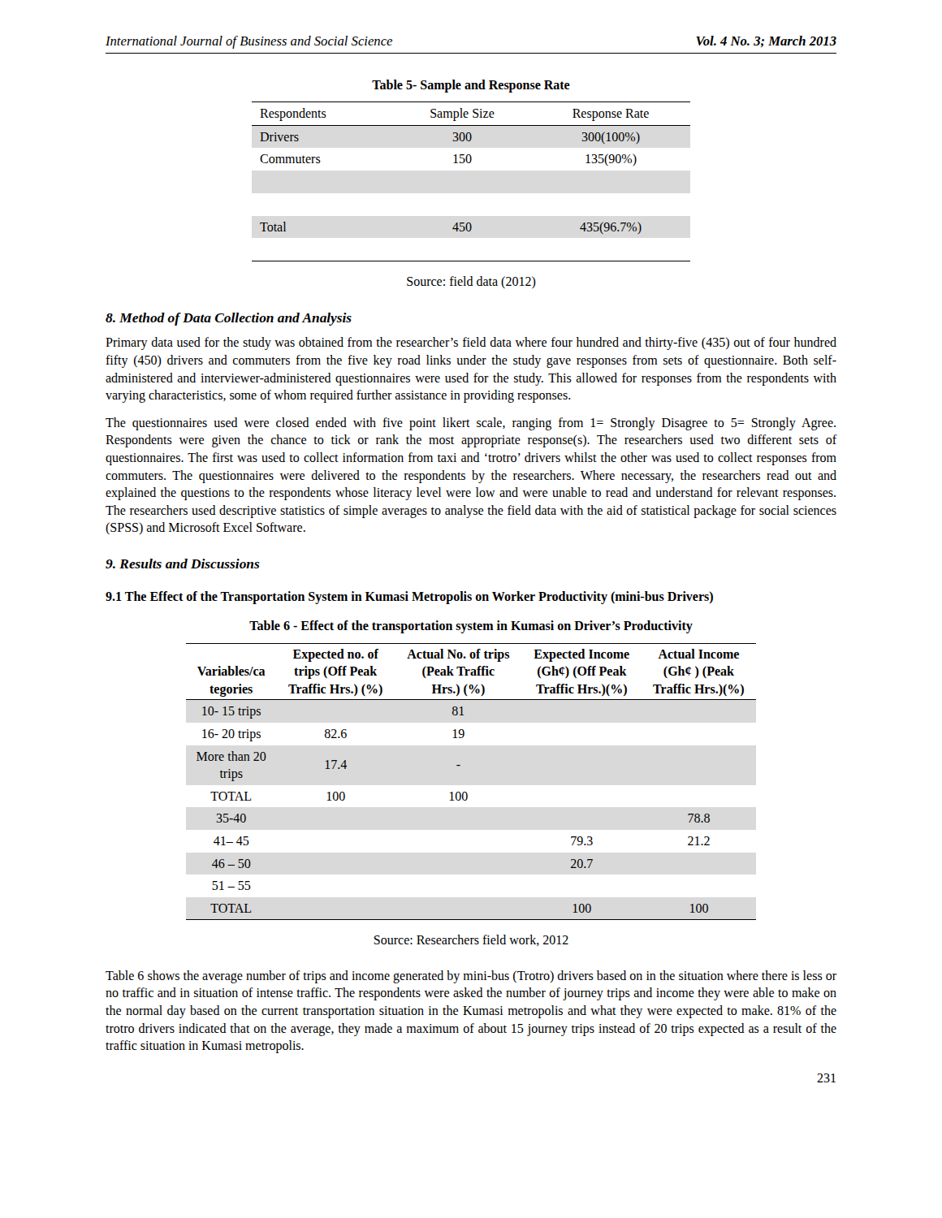International Journal of Business and Social Science Vol. 4 No. 3; March 2013
Table 5- Sample and Response Rate
| Respondents | Sample Size | Response Rate |
| --- | --- | --- |
| Drivers | 300 | 300(100%) |
| Commuters | 150 | 135(90%) |
| Total | 450 | 435(96.7%) |
Source: field data (2012)
8. Method of Data Collection and Analysis
Primary data used for the study was obtained from the researcher’s field data where four hundred and thirty-five (435) out of four hundred fifty (450) drivers and commuters from the five key road links under the study gave responses from sets of questionnaire. Both self-administered and interviewer-administered questionnaires were used for the study. This allowed for responses from the respondents with varying characteristics, some of whom required further assistance in providing responses.
The questionnaires used were closed ended with five point likert scale, ranging from 1= Strongly Disagree to 5= Strongly Agree. Respondents were given the chance to tick or rank the most appropriate response(s). The researchers used two different sets of questionnaires. The first was used to collect information from taxi and ‘trotro’ drivers whilst the other was used to collect responses from commuters. The questionnaires were delivered to the respondents by the researchers. Where necessary, the researchers read out and explained the questions to the respondents whose literacy level were low and were unable to read and understand for relevant responses. The researchers used descriptive statistics of simple averages to analyse the field data with the aid of statistical package for social sciences (SPSS) and Microsoft Excel Software.
9. Results and Discussions
9.1 The Effect of the Transportation System in Kumasi Metropolis on Worker Productivity (mini-bus Drivers)
Table 6 - Effect of the transportation system in Kumasi on Driver’s Productivity
| Variables/ca tegories | Expected no. of trips (Off Peak Traffic Hrs.) (%) | Actual No. of trips (Peak Traffic Hrs.) (%) | Expected Income (Gh¢) (Off Peak Traffic Hrs.)(%) | Actual Income (Gh¢ ) (Peak Traffic Hrs.)(%) |
| --- | --- | --- | --- | --- |
| 10- 15 trips | | 81 | | |
| 16- 20 trips | 82.6 | 19 | | |
| More than 20 trips | 17.4 | - | | |
| TOTAL | 100 | 100 | | |
| 35-40 | | | | 78.8 |
| 41– 45 | | | 79.3 | 21.2 |
| 46 – 50 | | | 20.7 | |
| 51 – 55 | | | | |
| TOTAL | | | 100 | 100 |
Source: Researchers field work, 2012
Table 6 shows the average number of trips and income generated by mini-bus (Trotro) drivers based on in the situation where there is less or no traffic and in situation of intense traffic. The respondents were asked the number of journey trips and income they were able to make on the normal day based on the current transportation situation in the Kumasi metropolis and what they were expected to make. 81% of the trotro drivers indicated that on the average, they made a maximum of about 15 journey trips instead of 20 trips expected as a result of the traffic situation in Kumasi metropolis.
231